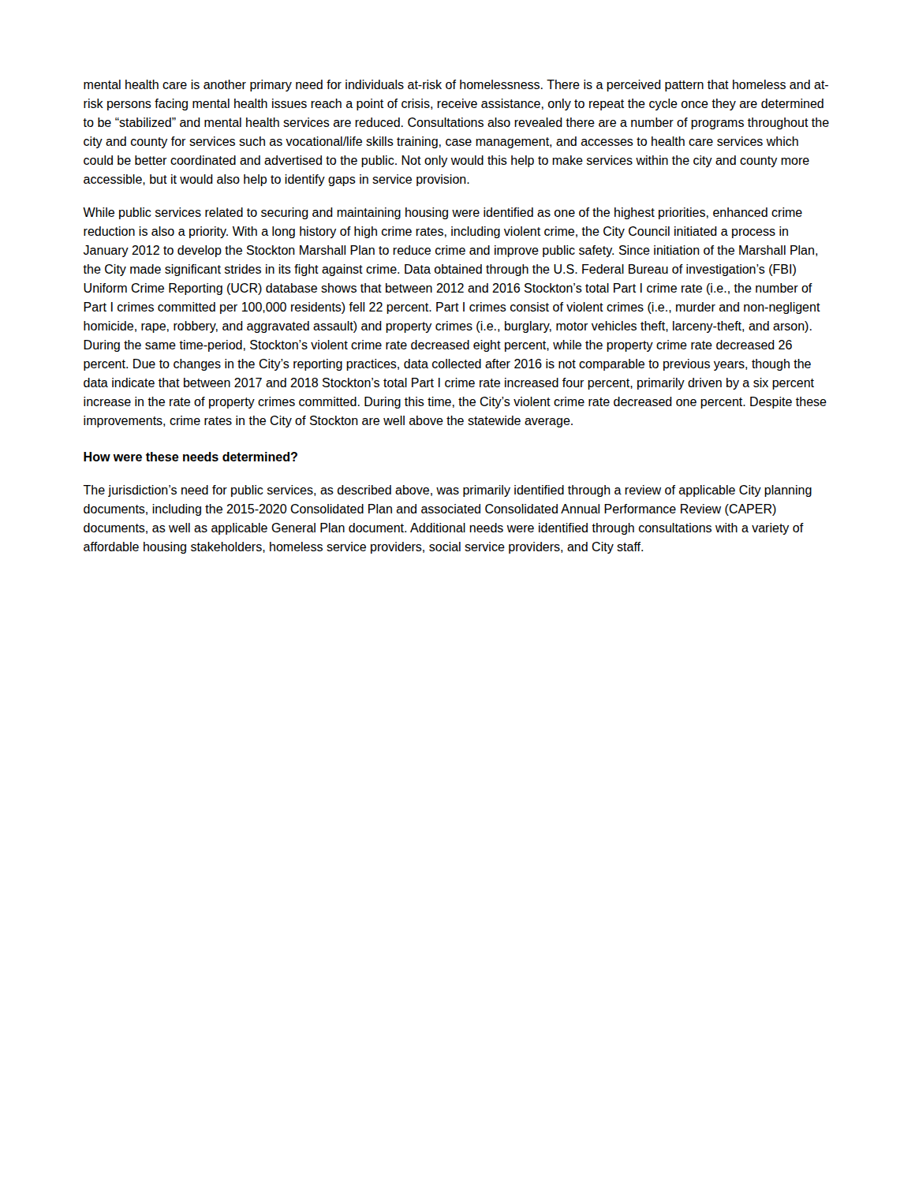mental health care is another primary need for individuals at-risk of homelessness. There is a perceived pattern that homeless and at-risk persons facing mental health issues reach a point of crisis, receive assistance, only to repeat the cycle once they are determined to be “stabilized” and mental health services are reduced. Consultations also revealed there are a number of programs throughout the city and county for services such as vocational/life skills training, case management, and accesses to health care services which could be better coordinated and advertised to the public. Not only would this help to make services within the city and county more accessible, but it would also help to identify gaps in service provision.
While public services related to securing and maintaining housing were identified as one of the highest priorities, enhanced crime reduction is also a priority. With a long history of high crime rates, including violent crime, the City Council initiated a process in January 2012 to develop the Stockton Marshall Plan to reduce crime and improve public safety. Since initiation of the Marshall Plan, the City made significant strides in its fight against crime. Data obtained through the U.S. Federal Bureau of investigation’s (FBI) Uniform Crime Reporting (UCR) database shows that between 2012 and 2016 Stockton’s total Part I crime rate (i.e., the number of Part I crimes committed per 100,000 residents) fell 22 percent. Part I crimes consist of violent crimes (i.e., murder and non-negligent homicide, rape, robbery, and aggravated assault) and property crimes (i.e., burglary, motor vehicles theft, larceny-theft, and arson). During the same time-period, Stockton’s violent crime rate decreased eight percent, while the property crime rate decreased 26 percent. Due to changes in the City’s reporting practices, data collected after 2016 is not comparable to previous years, though the data indicate that between 2017 and 2018 Stockton’s total Part I crime rate increased four percent, primarily driven by a six percent increase in the rate of property crimes committed. During this time, the City’s violent crime rate decreased one percent. Despite these improvements, crime rates in the City of Stockton are well above the statewide average.
How were these needs determined?
The jurisdiction’s need for public services, as described above, was primarily identified through a review of applicable City planning documents, including the 2015-2020 Consolidated Plan and associated Consolidated Annual Performance Review (CAPER) documents, as well as applicable General Plan document. Additional needs were identified through consultations with a variety of affordable housing stakeholders, homeless service providers, social service providers, and City staff.